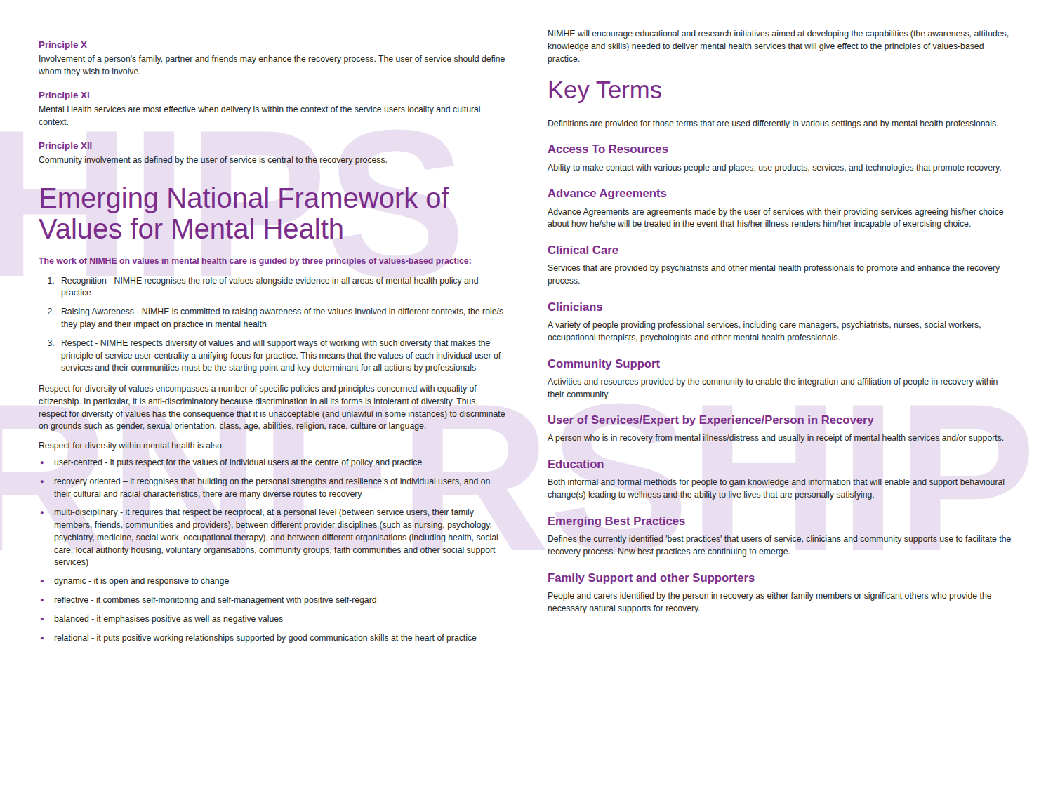HIPS
RNERSHIP
Principle X
Involvement of a person's family, partner and friends may enhance the recovery process. The user of service should define whom they wish to involve.
Principle XI
Mental Health services are most effective when delivery is within the context of the service users locality and cultural context.
Principle XII
Community involvement as defined by the user of service is central to the recovery process.
Emerging National Framework of Values for Mental Health
The work of NIMHE on values in mental health care is guided by three principles of values-based practice:
Recognition - NIMHE recognises the role of values alongside evidence in all areas of mental health policy and practice
Raising Awareness - NIMHE is committed to raising awareness of the values involved in different contexts, the role/s they play and their impact on practice in mental health
Respect - NIMHE respects diversity of values and will support ways of working with such diversity that makes the principle of service user-centrality a unifying focus for practice. This means that the values of each individual user of services and their communities must be the starting point and key determinant for all actions by professionals
Respect for diversity of values encompasses a number of specific policies and principles concerned with equality of citizenship. In particular, it is anti-discriminatory because discrimination in all its forms is intolerant of diversity. Thus, respect for diversity of values has the consequence that it is unacceptable (and unlawful in some instances) to discriminate on grounds such as gender, sexual orientation, class, age, abilities, religion, race, culture or language.
Respect for diversity within mental health is also:
user-centred - it puts respect for the values of individual users at the centre of policy and practice
recovery oriented – it recognises that building on the personal strengths and resilience's of individual users, and on their cultural and racial characteristics, there are many diverse routes to recovery
multi-disciplinary - it requires that respect be reciprocal, at a personal level (between service users, their family members, friends, communities and providers), between different provider disciplines (such as nursing, psychology, psychiatry, medicine, social work, occupational therapy), and between different organisations (including health, social care, local authority housing, voluntary organisations, community groups, faith communities and other social support services)
dynamic - it is open and responsive to change
reflective - it combines self-monitoring and self-management with positive self-regard
balanced - it emphasises positive as well as negative values
relational - it puts positive working relationships supported by good communication skills at the heart of practice
NIMHE will encourage educational and research initiatives aimed at developing the capabilities (the awareness, attitudes, knowledge and skills) needed to deliver mental health services that will give effect to the principles of values-based practice.
Key Terms
Definitions are provided for those terms that are used differently in various settings and by mental health professionals.
Access To Resources
Ability to make contact with various people and places; use products, services, and technologies that promote recovery.
Advance Agreements
Advance Agreements are agreements made by the user of services with their providing services agreeing his/her choice about how he/she will be treated in the event that his/her illness renders him/her incapable of exercising choice.
Clinical Care
Services that are provided by psychiatrists and other mental health professionals to promote and enhance the recovery process.
Clinicians
A variety of people providing professional services, including care managers, psychiatrists, nurses, social workers, occupational therapists, psychologists and other mental health professionals.
Community Support
Activities and resources provided by the community to enable the integration and affiliation of people in recovery within their community.
User of Services/Expert by Experience/Person in Recovery
A person who is in recovery from mental illness/distress and usually in receipt of mental health services and/or supports.
Education
Both informal and formal methods for people to gain knowledge and information that will enable and support behavioural change(s) leading to wellness and the ability to live lives that are personally satisfying.
Emerging Best Practices
Defines the currently identified 'best practices' that users of service, clinicians and community supports use to facilitate the recovery process. New best practices are continuing to emerge.
Family Support and other Supporters
People and carers identified by the person in recovery as either family members or significant others who provide the necessary natural supports for recovery.